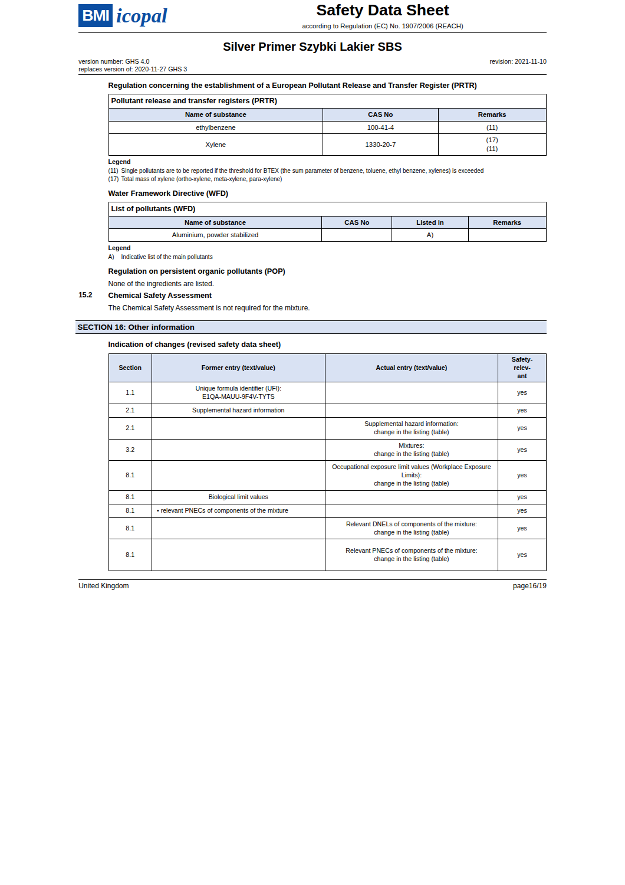BMI icopal
Safety Data Sheet
according to Regulation (EC) No. 1907/2006 (REACH)
Silver Primer Szybki Lakier SBS
version number: GHS 4.0
replaces version of: 2020-11-27 GHS 3
revision: 2021-11-10
Regulation concerning the establishment of a European Pollutant Release and Transfer Register (PRTR)
| Pollutant release and transfer registers (PRTR) |
| Name of substance | CAS No | Remarks |
| ethylbenzene | 100-41-4 | (11) |
| Xylene | 1330-20-7 | (17) (11) |
Legend
(11)
Single pollutants are to be reported if the threshold for BTEX (the sum parameter of benzene, toluene, ethyl benzene, xylenes) is exceeded
(17)
Total mass of xylene (ortho-xylene, meta-xylene, para-xylene)
Water Framework Directive (WFD)
| List of pollutants (WFD) |
| Name of substance | CAS No | Listed in | Remarks |
| Aluminium, powder stabilized | | A) | |
Legend
A)
Indicative list of the main pollutants
Regulation on persistent organic pollutants (POP)
None of the ingredients are listed.
15.2
Chemical Safety Assessment
The Chemical Safety Assessment is not required for the mixture.
SECTION 16: Other information
Indication of changes (revised safety data sheet)
| Section | Former entry (text/value) | Actual entry (text/value) | Safety- relev- ant |
| --- | --- | --- | --- |
| 1.1 | Unique formula identifier (UFI): E1QA-MAUU-9F4V-TYTS | | yes |
| 2.1 | Supplemental hazard information | | yes |
| 2.1 | | Supplemental hazard information: change in the listing (table) | yes |
| 3.2 | | Mixtures: change in the listing (table) | yes |
| 8.1 | | Occupational exposure limit values (Workplace Exposure Limits): change in the listing (table) | yes |
| 8.1 | Biological limit values | | yes |
| 8.1 | • relevant PNECs of components of the mixture | | yes |
| 8.1 | | Relevant DNELs of components of the mixture: change in the listing (table) | yes |
| 8.1 | | Relevant PNECs of components of the mixture: change in the listing (table) | yes |
United Kingdom
page16/19